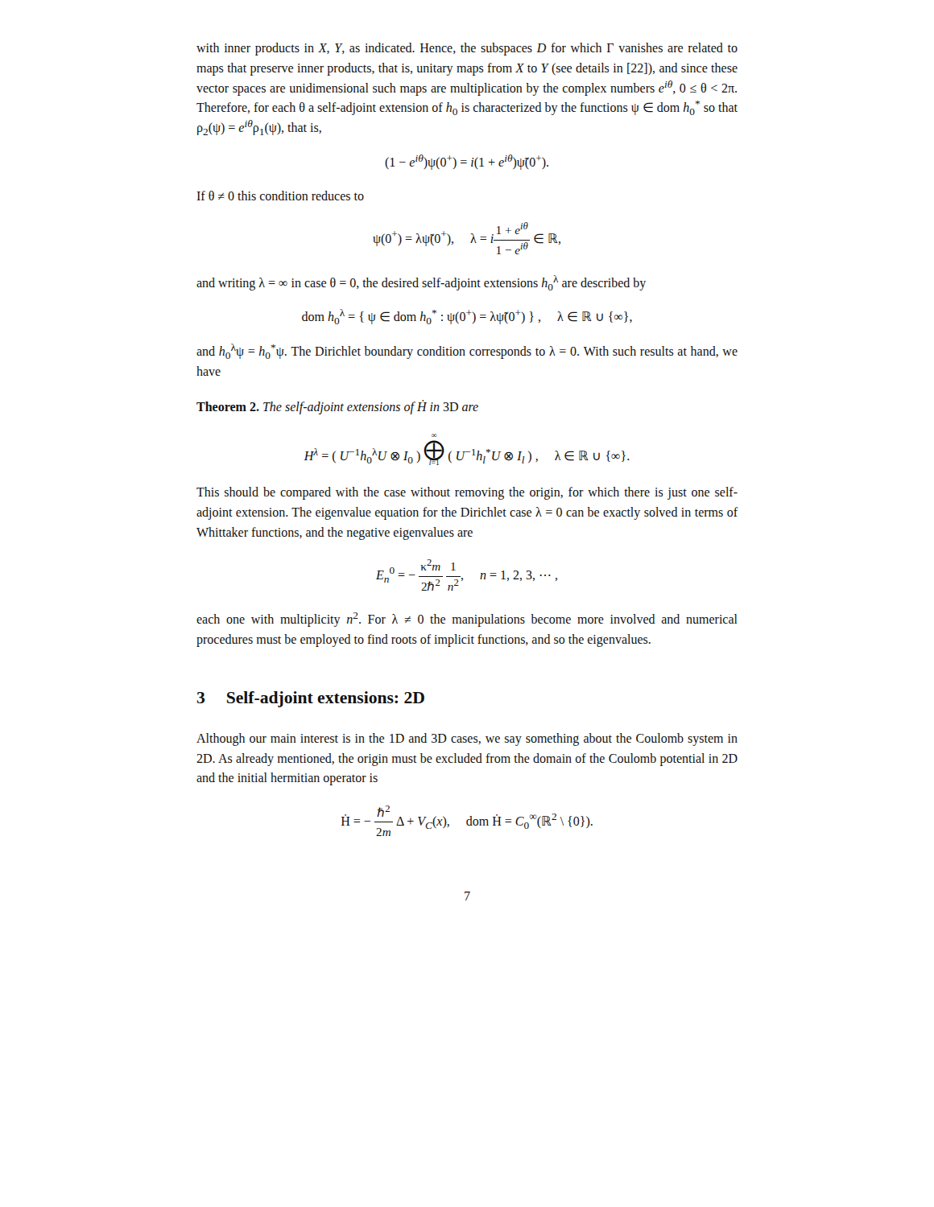with inner products in X, Y, as indicated. Hence, the subspaces D for which Γ vanishes are related to maps that preserve inner products, that is, unitary maps from X to Y (see details in [22]), and since these vector spaces are unidimensional such maps are multiplication by the complex numbers eiθ, 0 ≤ θ < 2π. Therefore, for each θ a self-adjoint extension of h0 is characterized by the functions ψ ∈ dom h0* so that ρ2(ψ) = eiθρ1(ψ), that is,
(1 − eiθ)ψ(0+) = i(1 + eiθ)ψ̃(0+).
If θ ≠ 0 this condition reduces to
ψ(0+) = λψ̃(0+), λ = i 1 + eiθ 1 − eiθ ∈ ℝ,
and writing λ = ∞ in case θ = 0, the desired self-adjoint extensions h0λ are described by
dom h0λ = { ψ ∈ dom h0* : ψ(0+) = λψ̃(0+) } , λ ∈ ℝ ∪ {∞},
and h0λψ = h0*ψ. The Dirichlet boundary condition corresponds to λ = 0. With such results at hand, we have
Theorem 2. The self-adjoint extensions of Ḣ in 3D are
Hλ = ( U−1h0λU ⊗ I0 ) ∞⨁l=1 ( U−1hl*U ⊗ Il ) , λ ∈ ℝ ∪ {∞}.
This should be compared with the case without removing the origin, for which there is just one self-adjoint extension. The eigenvalue equation for the Dirichlet case λ = 0 can be exactly solved in terms of Whittaker functions, and the negative eigenvalues are
En0 = − κ2m 2ℏ2 1 n2, n = 1, 2, 3, ⋯ ,
each one with multiplicity n2. For λ ≠ 0 the manipulations become more involved and numerical procedures must be employed to find roots of implicit functions, and so the eigenvalues.
3 Self-adjoint extensions: 2D
Although our main interest is in the 1D and 3D cases, we say something about the Coulomb system in 2D. As already mentioned, the origin must be excluded from the domain of the Coulomb potential in 2D and the initial hermitian operator is
Ḣ = − ℏ22m Δ + VC(x), dom Ḣ = C0∞(ℝ2 \ {0}).
7